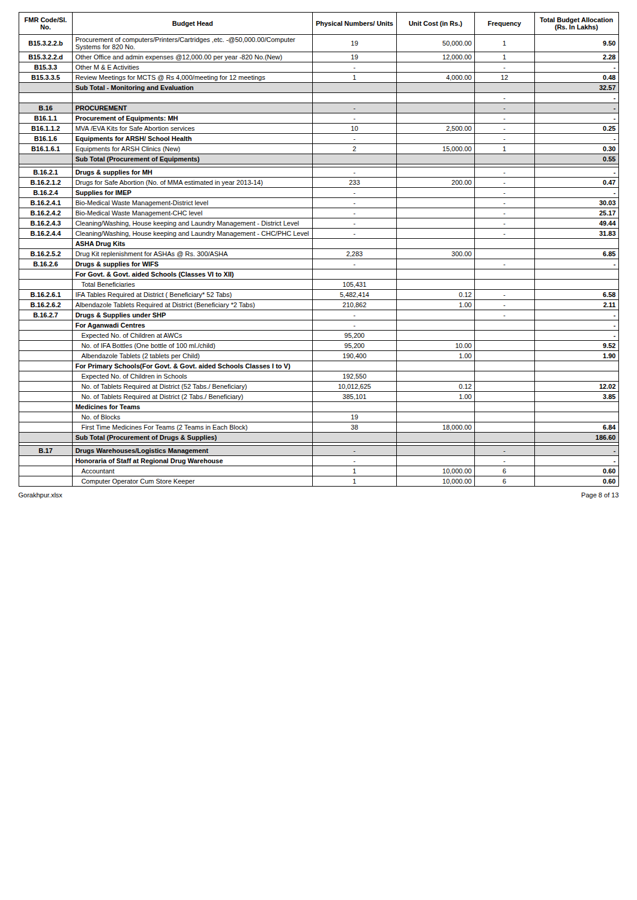| FMR Code/Sl. No. | Budget Head | Physical Numbers/ Units | Unit Cost (in Rs.) | Frequency | Total Budget Allocation (Rs. In Lakhs) |
| --- | --- | --- | --- | --- | --- |
| B15.3.2.2.b | Procurement of computers/Printers/Cartridges ,etc. -@50,000.00/Computer Systems for 820 No. | 19 | 50,000.00 | 1 | 9.50 |
| B15.3.2.2.d | Other Office and admin expenses @12,000.00 per year -820 No.(New) | 19 | 12,000.00 | 1 | 2.28 |
| B15.3.3 | Other M & E Activities | - | | - | - |
| B15.3.3.5 | Review Meetings for MCTS @ Rs 4,000/meeting for 12 meetings | 1 | 4,000.00 | 12 | 0.48 |
| | Sub Total - Monitoring and Evaluation | | | | 32.57 |
| | | | | - | - |
| B.16 | PROCUREMENT | - | | - | - |
| B16.1.1 | Procurement of Equipments: MH | - | | - | - |
| B16.1.1.2 | MVA /EVA Kits for Safe Abortion services | 10 | 2,500.00 | - | 0.25 |
| B16.1.6 | Equipments for ARSH/ School Health | - | | - | - |
| B16.1.6.1 | Equipments for ARSH Clinics (New) | 2 | 15,000.00 | 1 | 0.30 |
| | Sub Total (Procurement of Equipments) | | | | 0.55 |
| B.16.2.1 | Drugs & supplies for MH | - | | - | - |
| B.16.2.1.2 | Drugs for Safe Abortion (No. of MMA estimated in year 2013-14) | 233 | 200.00 | - | 0.47 |
| B.16.2.4 | Supplies for IMEP | - | | - | - |
| B.16.2.4.1 | Bio-Medical Waste Management-District level | - | | - | 30.03 |
| B.16.2.4.2 | Bio-Medical Waste Management-CHC level | - | | - | 25.17 |
| B.16.2.4.3 | Cleaning/Washing, House keeping and Laundry Management - District Level | - | | - | 49.44 |
| B.16.2.4.4 | Cleaning/Washing, House keeping and Laundry Management - CHC/PHC Level | - | | - | 31.83 |
| | ASHA Drug Kits | | | | |
| B.16.2.5.2 | Drug Kit replenishment for ASHAs @ Rs. 300/ASHA | 2,283 | 300.00 | | 6.85 |
| B.16.2.6 | Drugs & supplies for WIFS | - | | - | - |
| | For Govt. & Govt. aided Schools (Classes VI to XII) | | | | |
| | Total Beneficiaries | 105,431 | | | |
| B.16.2.6.1 | IFA Tables Required at District ( Beneficiary* 52 Tabs) | 5,482,414 | 0.12 | - | 6.58 |
| B.16.2.6.2 | Albendazole Tablets Required at District (Beneficiary *2 Tabs) | 210,862 | 1.00 | - | 2.11 |
| B.16.2.7 | Drugs & Supplies under SHP | - | | - | - |
| | For Aganwadi Centres | - | | | - |
| | Expected No. of Children at AWCs | 95,200 | | | - |
| | No. of IFA Bottles (One bottle of 100 ml./child) | 95,200 | 10.00 | | 9.52 |
| | Albendazole Tablets (2 tablets per Child) | 190,400 | 1.00 | | 1.90 |
| | For Primary Schools(For Govt. & Govt. aided Schools Classes I to V) | | | | |
| | Expected No. of Children in Schools | 192,550 | | | |
| | No. of Tablets Required at District (52 Tabs./ Beneficiary) | 10,012,625 | 0.12 | | 12.02 |
| | No. of Tablets Required at District (2 Tabs./ Beneficiary) | 385,101 | 1.00 | | 3.85 |
| | Medicines for Teams | | | | |
| | No. of Blocks | 19 | | | |
| | First Time Medicines For Teams (2 Teams in Each Block) | 38 | 18,000.00 | | 6.84 |
| | Sub Total (Procurement of Drugs & Supplies) | | | | 186.60 |
| B.17 | Drugs Warehouses/Logistics Management | - | | - | - |
| | Honoraria of Staff at Regional Drug Warehouse | - | | - | - |
| | Accountant | 1 | 10,000.00 | 6 | 0.60 |
| | Computer Operator Cum Store Keeper | 1 | 10,000.00 | 6 | 0.60 |
Gorakhpur.xlsx
Page 8 of 13